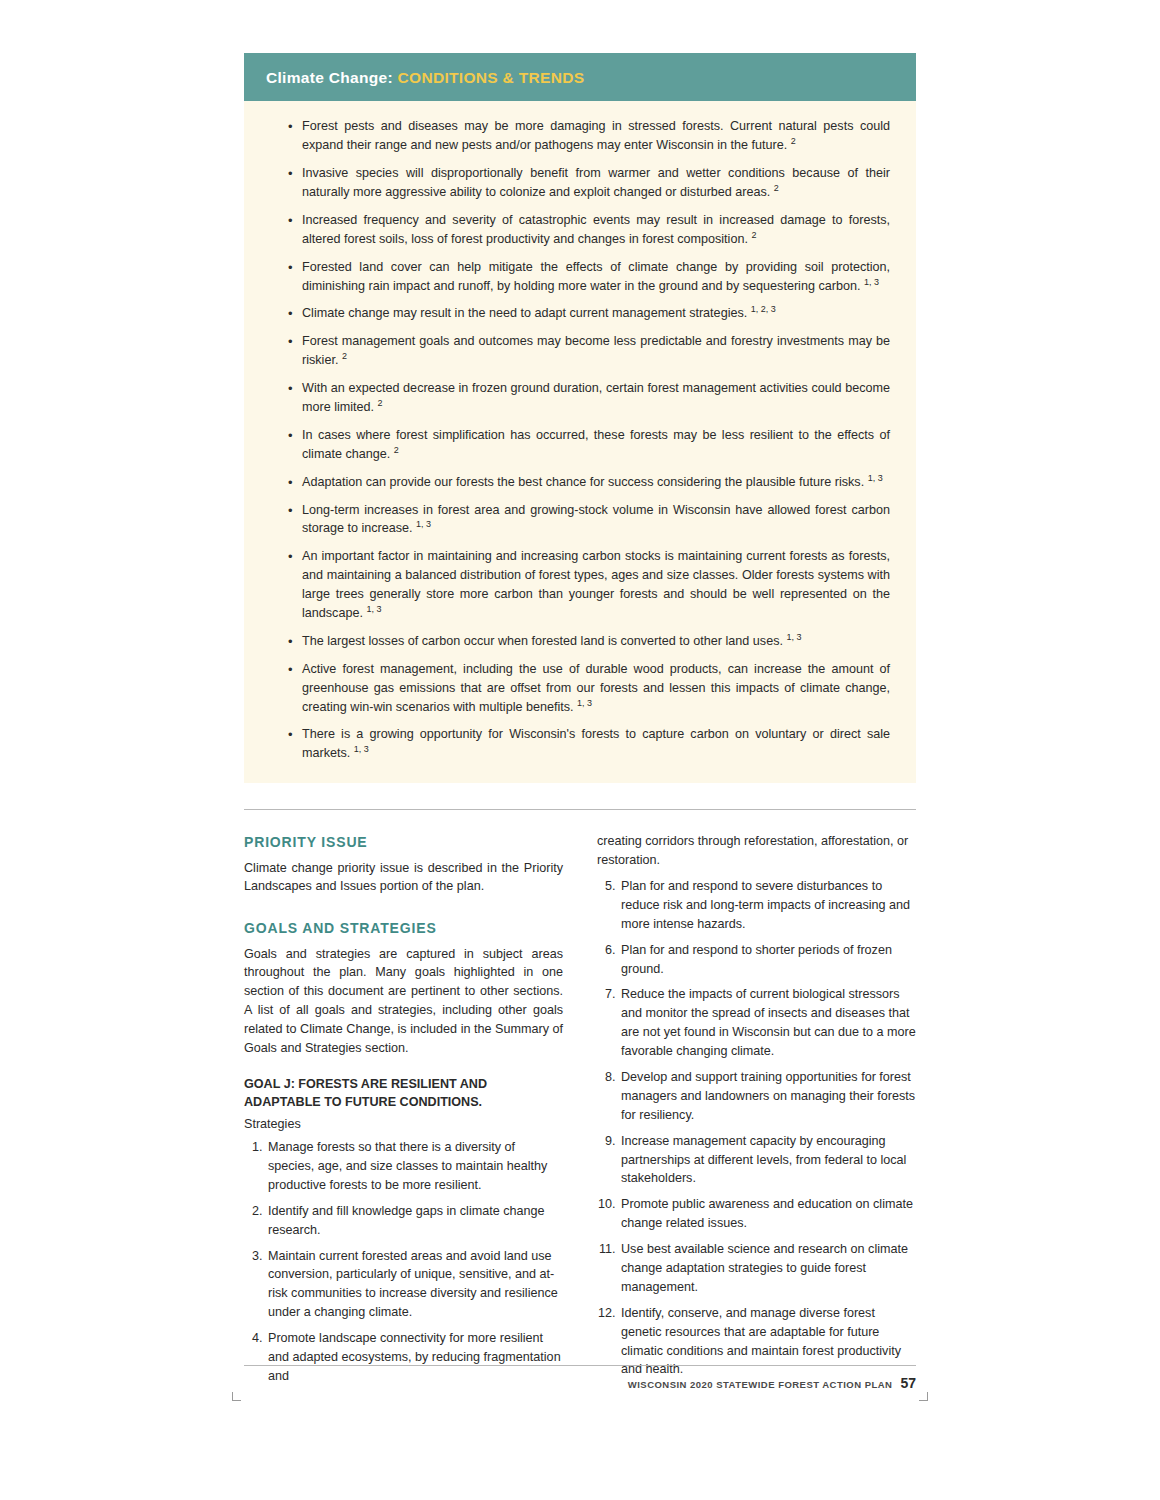Climate Change: CONDITIONS & TRENDS
Forest pests and diseases may be more damaging in stressed forests. Current natural pests could expand their range and new pests and/or pathogens may enter Wisconsin in the future. 2
Invasive species will disproportionally benefit from warmer and wetter conditions because of their naturally more aggressive ability to colonize and exploit changed or disturbed areas. 2
Increased frequency and severity of catastrophic events may result in increased damage to forests, altered forest soils, loss of forest productivity and changes in forest composition. 2
Forested land cover can help mitigate the effects of climate change by providing soil protection, diminishing rain impact and runoff, by holding more water in the ground and by sequestering carbon. 1, 3
Climate change may result in the need to adapt current management strategies. 1, 2, 3
Forest management goals and outcomes may become less predictable and forestry investments may be riskier. 2
With an expected decrease in frozen ground duration, certain forest management activities could become more limited. 2
In cases where forest simplification has occurred, these forests may be less resilient to the effects of climate change. 2
Adaptation can provide our forests the best chance for success considering the plausible future risks. 1, 3
Long-term increases in forest area and growing-stock volume in Wisconsin have allowed forest carbon storage to increase. 1, 3
An important factor in maintaining and increasing carbon stocks is maintaining current forests as forests, and maintaining a balanced distribution of forest types, ages and size classes. Older forests systems with large trees generally store more carbon than younger forests and should be well represented on the landscape. 1, 3
The largest losses of carbon occur when forested land is converted to other land uses. 1, 3
Active forest management, including the use of durable wood products, can increase the amount of greenhouse gas emissions that are offset from our forests and lessen this impacts of climate change, creating win-win scenarios with multiple benefits. 1, 3
There is a growing opportunity for Wisconsin's forests to capture carbon on voluntary or direct sale markets. 1, 3
Priority Issue
Climate change priority issue is described in the Priority Landscapes and Issues portion of the plan.
Goals and Strategies
Goals and strategies are captured in subject areas throughout the plan. Many goals highlighted in one section of this document are pertinent to other sections. A list of all goals and strategies, including other goals related to Climate Change, is included in the Summary of Goals and Strategies section.
Goal J: Forests are resilient and adaptable to future conditions.
Strategies
Manage forests so that there is a diversity of species, age, and size classes to maintain healthy productive forests to be more resilient.
Identify and fill knowledge gaps in climate change research.
Maintain current forested areas and avoid land use conversion, particularly of unique, sensitive, and at-risk communities to increase diversity and resilience under a changing climate.
Promote landscape connectivity for more resilient and adapted ecosystems, by reducing fragmentation and
creating corridors through reforestation, afforestation, or restoration.
Plan for and respond to severe disturbances to reduce risk and long-term impacts of increasing and more intense hazards.
Plan for and respond to shorter periods of frozen ground.
Reduce the impacts of current biological stressors and monitor the spread of insects and diseases that are not yet found in Wisconsin but can due to a more favorable changing climate.
Develop and support training opportunities for forest managers and landowners on managing their forests for resiliency.
Increase management capacity by encouraging partnerships at different levels, from federal to local stakeholders.
Promote public awareness and education on climate change related issues.
Use best available science and research on climate change adaptation strategies to guide forest management.
Identify, conserve, and manage diverse forest genetic resources that are adaptable for future climatic conditions and maintain forest productivity and health.
WISCONSIN 2020 STATEWIDE FOREST ACTION PLAN 57